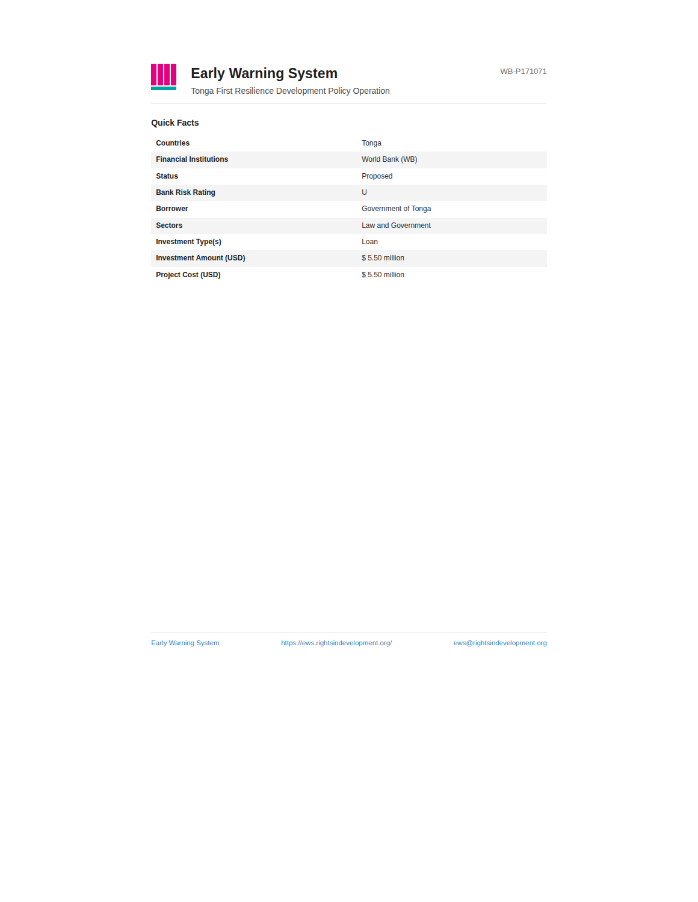Early Warning System
Tonga First Resilience Development Policy Operation
WB-P171071
Quick Facts
| Countries | Tonga |
| Financial Institutions | World Bank (WB) |
| Status | Proposed |
| Bank Risk Rating | U |
| Borrower | Government of Tonga |
| Sectors | Law and Government |
| Investment Type(s) | Loan |
| Investment Amount (USD) | $ 5.50 million |
| Project Cost (USD) | $ 5.50 million |
Early Warning System
https://ews.rightsindevelopment.org/
ews@rightsindevelopment.org